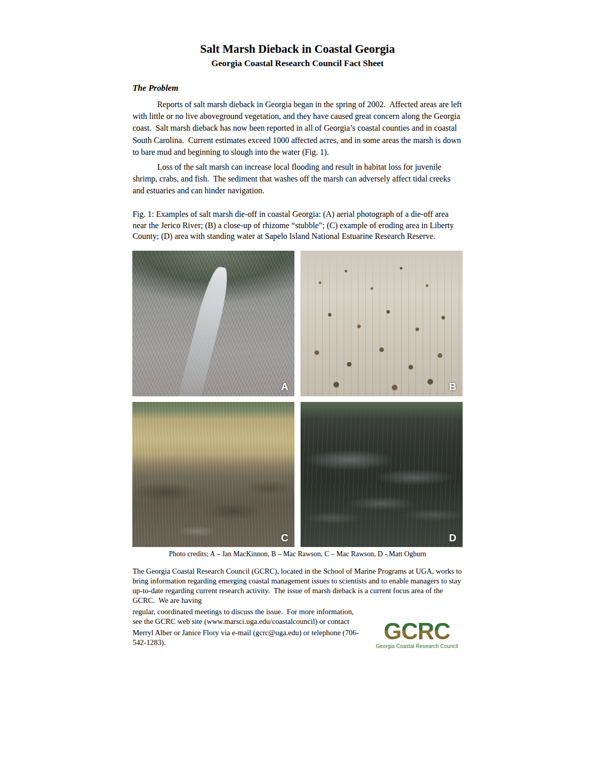Salt Marsh Dieback in Coastal Georgia
Georgia Coastal Research Council Fact Sheet
The Problem
Reports of salt marsh dieback in Georgia began in the spring of 2002. Affected areas are left with little or no live aboveground vegetation, and they have caused great concern along the Georgia coast. Salt marsh dieback has now been reported in all of Georgia’s coastal counties and in coastal South Carolina. Current estimates exceed 1000 affected acres, and in some areas the marsh is down to bare mud and beginning to slough into the water (Fig. 1).
Loss of the salt marsh can increase local flooding and result in habitat loss for juvenile shrimp, crabs, and fish. The sediment that washes off the marsh can adversely affect tidal creeks and estuaries and can hinder navigation.
Fig. 1: Examples of salt marsh die-off in coastal Georgia: (A) aerial photograph of a die-off area near the Jerico River; (B) a close-up of rhizome “stubble”; (C) example of eroding area in Liberty County; (D) area with standing water at Sapelo Island National Estuarine Research Reserve.
| A | | B |
| C | | D |
Photo credits; A – Jan MacKinnon, B – Mac Rawson, C – Mac Rawson, D -.Matt Ogburn
The Georgia Coastal Research Council (GCRC), located in the School of Marine Programs at UGA, works to bring information regarding emerging coastal management issues to scientists and to enable managers to stay up-to-date regarding current research activity. The issue of marsh dieback is a current focus area of the GCRC. We are having
regular, coordinated meetings to discuss the issue. For more information, see the GCRC web site (www.marsci.uga.edu/coastalcouncil) or contact
Merryl Alber or Janice Flory via e-mail (gcrc@uga.edu) or telephone (706-542-1283).
GCRC
Georgia Coastal Research Council